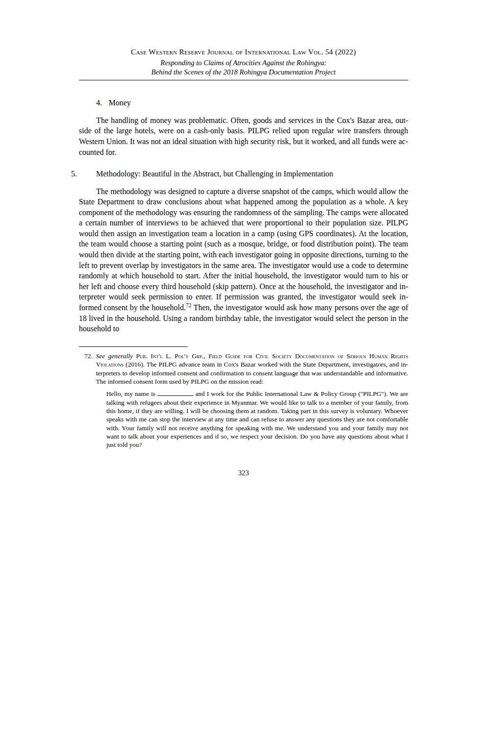Case Western Reserve Journal of International Law Vol. 54 (2022)
Responding to Claims of Atrocities Against the Rohingya:
Behind the Scenes of the 2018 Rohingya Documentation Project
4. Money
The handling of money was problematic. Often, goods and services in the Cox's Bazar area, outside of the large hotels, were on a cash-only basis. PILPG relied upon regular wire transfers through Western Union. It was not an ideal situation with high security risk, but it worked, and all funds were accounted for.
5. Methodology: Beautiful in the Abstract, but Challenging in Implementation
The methodology was designed to capture a diverse snapshot of the camps, which would allow the State Department to draw conclusions about what happened among the population as a whole. A key component of the methodology was ensuring the randomness of the sampling. The camps were allocated a certain number of interviews to be achieved that were proportional to their population size. PILPG would then assign an investigation team a location in a camp (using GPS coordinates). At the location, the team would choose a starting point (such as a mosque, bridge, or food distribution point). The team would then divide at the starting point, with each investigator going in opposite directions, turning to the left to prevent overlap by investigators in the same area. The investigator would use a code to determine randomly at which household to start. After the initial household, the investigator would turn to his or her left and choose every third household (skip pattern). Once at the household, the investigator and interpreter would seek permission to enter. If permission was granted, the investigator would seek informed consent by the household.72 Then, the investigator would ask how many persons over the age of 18 lived in the household. Using a random birthday table, the investigator would select the person in the household to
72.
See generally Pub. Int'l L. Pol'y Grp., Field Guide for Civil Society Documentation of Serious Human Rights Violations (2016). The PILPG advance team in Cox's Bazar worked with the State Department, investigators, and interpreters to develop informed consent and confirmation to consent language that was understandable and informative. The informed consent form used by PILPG on the mission read:
Hello, my name is and I work for the Public International Law & Policy Group ("PILPG"). We are talking with refugees about their experience in Myanmar. We would like to talk to a member of your family, from this home, if they are willing. I will be choosing them at random. Taking part in this survey is voluntary. Whoever speaks with me can stop the interview at any time and can refuse to answer any questions they are not comfortable with. Your family will not receive anything for speaking with me. We understand you and your family may not want to talk about your experiences and if so, we respect your decision. Do you have any questions about what I just told you?
323